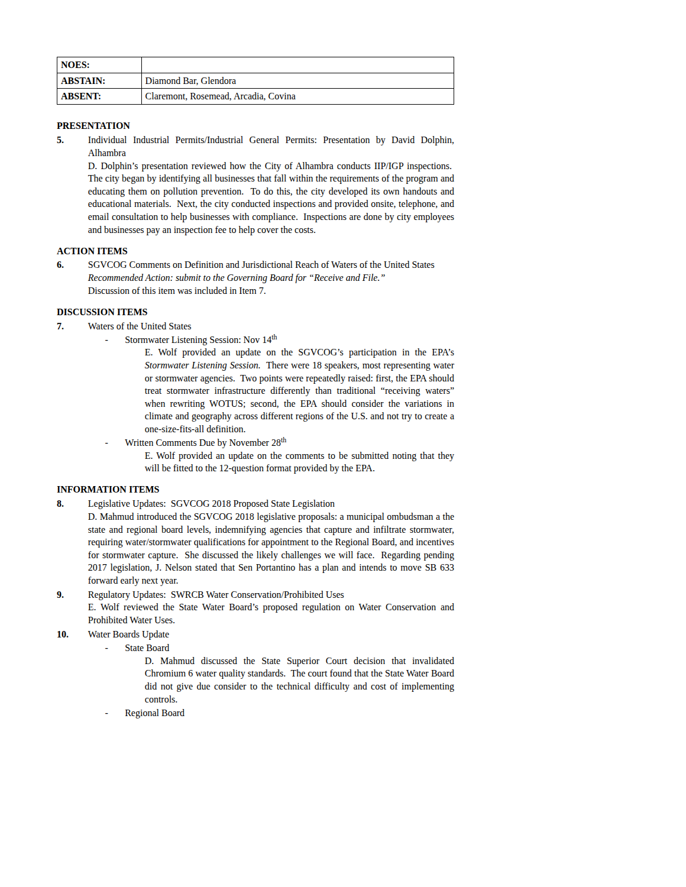| NOES: | |
| ABSTAIN: | Diamond Bar, Glendora |
| ABSENT: | Claremont, Rosemead, Arcadia, Covina |
Presentation
5.
Individual Industrial Permits/Industrial General Permits: Presentation by David Dolphin, Alhambra
D. Dolphin’s presentation reviewed how the City of Alhambra conducts IIP/IGP inspections. The city began by identifying all businesses that fall within the requirements of the program and educating them on pollution prevention. To do this, the city developed its own handouts and educational materials. Next, the city conducted inspections and provided onsite, telephone, and email consultation to help businesses with compliance. Inspections are done by city employees and businesses pay an inspection fee to help cover the costs.
Action Items
6.
SGVCOG Comments on Definition and Jurisdictional Reach of Waters of the United States
Recommended Action: submit to the Governing Board for “Receive and File.”
Discussion of this item was included in Item 7.
Discussion Items
7.
Waters of the United States
Stormwater Listening Session: Nov 14th
E. Wolf provided an update on the SGVCOG’s participation in the EPA’s Stormwater Listening Session. There were 18 speakers, most representing water or stormwater agencies. Two points were repeatedly raised: first, the EPA should treat stormwater infrastructure differently than traditional “receiving waters” when rewriting WOTUS; second, the EPA should consider the variations in climate and geography across different regions of the U.S. and not try to create a one-size-fits-all definition.
Written Comments Due by November 28th
E. Wolf provided an update on the comments to be submitted noting that they will be fitted to the 12-question format provided by the EPA.
Information Items
8.
Legislative Updates: SGVCOG 2018 Proposed State Legislation
D. Mahmud introduced the SGVCOG 2018 legislative proposals: a municipal ombudsman a the state and regional board levels, indemnifying agencies that capture and infiltrate stormwater, requiring water/stormwater qualifications for appointment to the Regional Board, and incentives for stormwater capture. She discussed the likely challenges we will face. Regarding pending 2017 legislation, J. Nelson stated that Sen Portantino has a plan and intends to move SB 633 forward early next year.
9.
Regulatory Updates: SWRCB Water Conservation/Prohibited Uses
E. Wolf reviewed the State Water Board’s proposed regulation on Water Conservation and Prohibited Water Uses.
10.
Water Boards Update
State Board
D. Mahmud discussed the State Superior Court decision that invalidated Chromium 6 water quality standards. The court found that the State Water Board did not give due consider to the technical difficulty and cost of implementing controls.
Regional Board